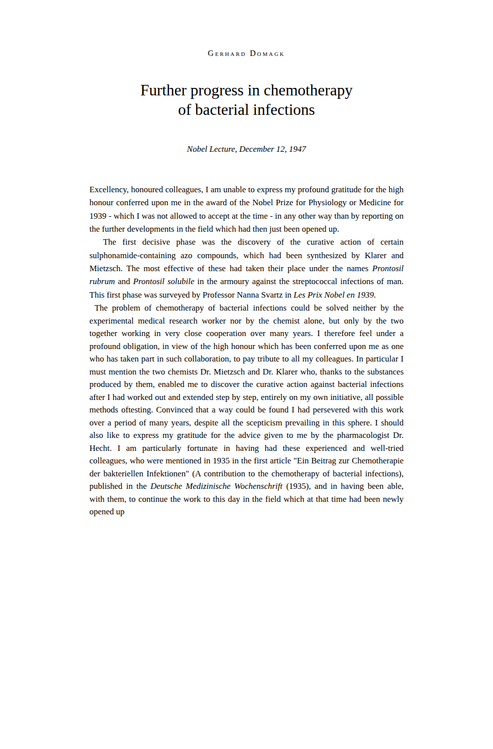Gerhard Domagk
Further progress in chemotherapy
of bacterial infections
Nobel Lecture, December 12, 1947
Excellency, honoured colleagues, I am unable to express my profound gratitude for the high honour conferred upon me in the award of the Nobel Prize for Physiology or Medicine for 1939 - which I was not allowed to accept at the time - in any other way than by reporting on the further developments in the field which had then just been opened up.
The first decisive phase was the discovery of the curative action of certain sulphonamide-containing azo compounds, which had been synthesized by Klarer and Mietzsch. The most effective of these had taken their place under the names Prontosil rubrum and Prontosil solubile in the armoury against the streptococcal infections of man. This first phase was surveyed by Professor Nanna Svartz in Les Prix Nobel en 1939.
The problem of chemotherapy of bacterial infections could be solved neither by the experimental medical research worker nor by the chemist alone, but only by the two together working in very close cooperation over many years. I therefore feel under a profound obligation, in view of the high honour which has been conferred upon me as one who has taken part in such collaboration, to pay tribute to all my colleagues. In particular I must mention the two chemists Dr. Mietzsch and Dr. Klarer who, thanks to the substances produced by them, enabled me to discover the curative action against bacterial infections after I had worked out and extended step by step, entirely on my own initiative, all possible methods oftesting. Convinced that a way could be found I had persevered with this work over a period of many years, despite all the scepticism prevailing in this sphere. I should also like to express my gratitude for the advice given to me by the pharmacologist Dr. Hecht. I am particularly fortunate in having had these experienced and well-tried colleagues, who were mentioned in 1935 in the first article "Ein Beitrag zur Chemotherapie der bakteriellen Infektionen" (A contribution to the chemotherapy of bacterial infections), published in the Deutsche Medizinische Wochenschrift (1935), and in having been able, with them, to continue the work to this day in the field which at that time had been newly opened up